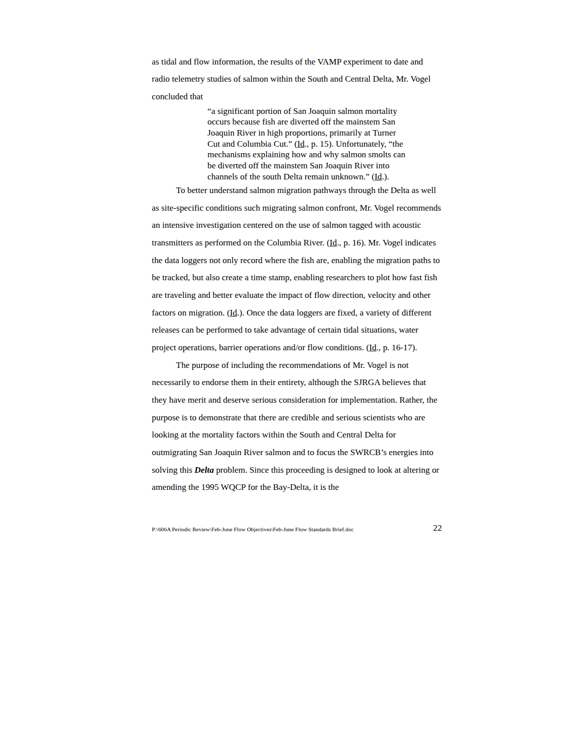as tidal and flow information, the results of the VAMP experiment to date and radio telemetry studies of salmon within the South and Central Delta, Mr. Vogel concluded that
“a significant portion of San Joaquin salmon mortality occurs because fish are diverted off the mainstem San Joaquin River in high proportions, primarily at Turner Cut and Columbia Cut.” (Id., p. 15). Unfortunately, “the mechanisms explaining how and why salmon smolts can be diverted off the mainstem San Joaquin River into channels of the south Delta remain unknown.” (Id.).
To better understand salmon migration pathways through the Delta as well as site-specific conditions such migrating salmon confront, Mr. Vogel recommends an intensive investigation centered on the use of salmon tagged with acoustic transmitters as performed on the Columbia River. (Id., p. 16). Mr. Vogel indicates the data loggers not only record where the fish are, enabling the migration paths to be tracked, but also create a time stamp, enabling researchers to plot how fast fish are traveling and better evaluate the impact of flow direction, velocity and other factors on migration. (Id.). Once the data loggers are fixed, a variety of different releases can be performed to take advantage of certain tidal situations, water project operations, barrier operations and/or flow conditions. (Id., p. 16-17).
The purpose of including the recommendations of Mr. Vogel is not necessarily to endorse them in their entirety, although the SJRGA believes that they have merit and deserve serious consideration for implementation. Rather, the purpose is to demonstrate that there are credible and serious scientists who are looking at the mortality factors within the South and Central Delta for outmigrating San Joaquin River salmon and to focus the SWRCB’s energies into solving this Delta problem. Since this proceeding is designed to look at altering or amending the 1995 WQCP for the Bay-Delta, it is the
P:\606A Periodic Review\Feb-June Flow Objectives\Feb-June Flow Standards Brief.doc 22